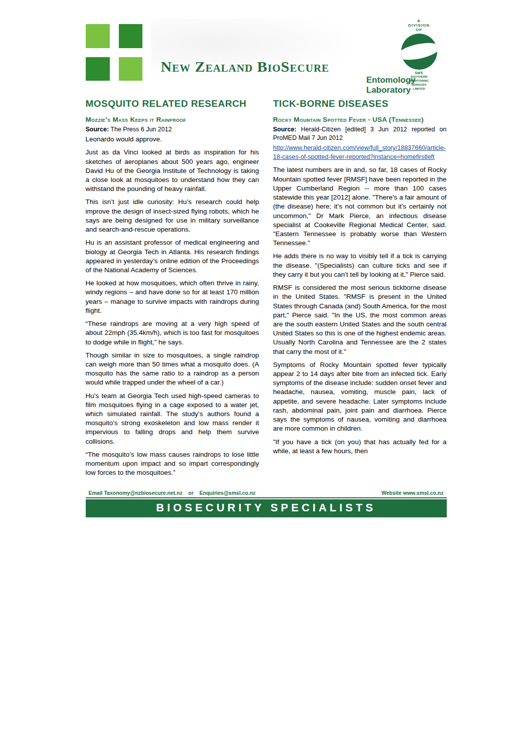New Zealand BioSecure
Entomology Laboratory
A
DIVISION
OF
SMS
SOUTHERN
MONITORING
SERVICES
LIMITED
MOSQUITO RELATED RESEARCH
Mozzie’s Mass Keeps it Rainproof
Source: The Press 6 Jun 2012
Leonardo would approve.
Just as da Vinci looked at birds as inspiration for his sketches of aeroplanes about 500 years ago, engineer David Hu of the Georgia Institute of Technology is taking a close look at mosquitoes to understand how they can withstand the pounding of heavy rainfall.
This isn’t just idle curiosity: Hu’s research could help improve the design of insect-sized flying robots, which he says are being designed for use in military surveillance and search-and-rescue operations.
Hu is an assistant professor of medical engineering and biology at Georgia Tech in Atlanta. His research findings appeared in yesterday’s online edition of the Proceedings of the National Academy of Sciences.
He looked at how mosquitoes, which often thrive in rainy, windy regions – and have done so for at least 170 million years – manage to survive impacts with raindrops during flight.
“These raindrops are moving at a very high speed of about 22mph (35.4km/h), which is too fast for mosquitoes to dodge while in flight,” he says.
Though similar in size to mosquitoes, a single raindrop can weigh more than 50 times what a mosquito does. (A mosquito has the same ratio to a raindrop as a person would while trapped under the wheel of a car.)
Hu’s team at Georgia Tech used high-speed cameras to film mosquitoes flying in a cage exposed to a water jet, which simulated rainfall. The study’s authors found a mosquito’s strong exoskeleton and low mass render it impervious to falling drops and help them survive collisions.
“The mosquito’s low mass causes raindrops to lose little momentum upon impact and so impart correspondingly low forces to the mosquitoes.”
TICK-BORNE DISEASES
Rocky Mountain Spotted Fever - USA (Tennessee)
Source: Herald-Citizen [edited] 3 Jun 2012 reported on ProMED Mail 7 Jun 2012
http://www.herald-citizen.com/view/full_story/18837660/article-18-cases-of-spotted-fever-reported?instance=homefirstleft
The latest numbers are in and, so far, 18 cases of Rocky Mountain spotted fever [RMSF] have been reported in the Upper Cumberland Region -- more than 100 cases statewide this year [2012] alone. "There's a fair amount of (the disease) here; it's not common but it's certainly not uncommon," Dr Mark Pierce, an infectious disease specialist at Cookeville Regional Medical Center, said. "Eastern Tennessee is probably worse than Western Tennessee."
He adds there is no way to visibly tell if a tick is carrying the disease. "(Specialists) can culture ticks and see if they carry it but you can't tell by looking at it," Pierce said.
RMSF is considered the most serious tickborne disease in the United States. "RMSF is present in the United States through Canada (and) South America, for the most part," Pierce said. "In the US, the most common areas are the south eastern United States and the south central United States so this is one of the highest endemic areas. Usually North Carolina and Tennessee are the 2 states that carry the most of it."
Symptoms of Rocky Mountain spotted fever typically appear 2 to 14 days after bite from an infected tick. Early symptoms of the disease include: sudden onset fever and headache, nausea, vomiting, muscle pain, lack of appetite, and severe headache. Later symptoms include rash, abdominal pain, joint pain and diarrhoea. Pierce says the symptoms of nausea, vomiting and diarrhoea are more common in children.
"If you have a tick (on you) that has actually fed for a while, at least a few hours, then
Email Taxonomy@nzbiosecure.net.nz or Enquiries@smsl.co.nz Website www.smsl.co.nz
BIOSECURITY SPECIALISTS